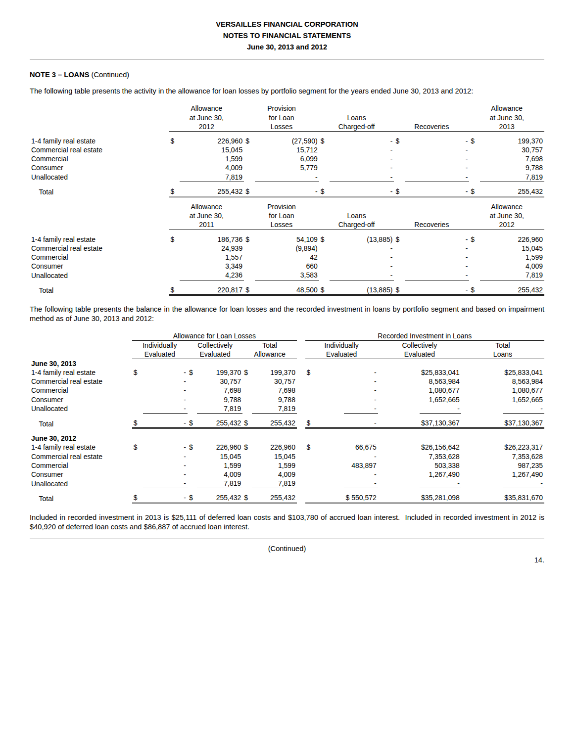VERSAILLES FINANCIAL CORPORATION
NOTES TO FINANCIAL STATEMENTS
June 30, 2013 and 2012
NOTE 3 – LOANS (Continued)
The following table presents the activity in the allowance for loan losses by portfolio segment for the years ended June 30, 2013 and 2012:
| | Allowance | Provision | | | Allowance |
| | at June 30, | for Loan | Loans | | at June 30, |
| | 2012 | Losses | Charged-off | Recoveries | 2013 |
| 1-4 family real estate | $ | 226,960 | $ | (27,590) | $ | - | $ | - | $ | 199,370 |
| Commercial real estate | | 15,045 | | 15,712 | | - | | - | | 30,757 |
| Commercial | | 1,599 | | 6,099 | | - | | - | | 7,698 |
| Consumer | | 4,009 | | 5,779 | | - | | - | | 9,788 |
| Unallocated | | 7,819 | | - | | - | | - | | 7,819 |
| Total | $ | 255,432 | $ | - | $ | - | $ | - | $ | 255,432 |
| | Allowance | Provision | | | Allowance |
| | at June 30, | for Loan | Loans | | at June 30, |
| | 2011 | Losses | Charged-off | Recoveries | 2012 |
| 1-4 family real estate | $ | 186,736 | $ | 54,109 | $ | (13,885) | $ | - | $ | 226,960 |
| Commercial real estate | | 24,939 | | (9,894) | | - | | - | | 15,045 |
| Commercial | | 1,557 | | 42 | | - | | - | | 1,599 |
| Consumer | | 3,349 | | 660 | | - | | - | | 4,009 |
| Unallocated | | 4,236 | | 3,583 | | - | | - | | 7,819 |
| Total | $ | 220,817 | $ | 48,500 | $ | (13,885) | $ | - | $ | 255,432 |
The following table presents the balance in the allowance for loan losses and the recorded investment in loans by portfolio segment and based on impairment method as of June 30, 2013 and 2012:
| | Allowance for Loan Losses | | Recorded Investment in Loans |
| | Individually | Collectively | Total | | Individually | Collectively | Total |
| | Evaluated | Evaluated | Allowance | | Evaluated | Evaluated | Loans |
| June 30, 2013 | |
| 1-4 family real estate | $ | - | $ | 199,370 | $ | 199,370 | | $ | - | | $25,833,041 | | $25,833,041 |
| Commercial real estate | | - | | 30,757 | | 30,757 | | | - | | 8,563,984 | | 8,563,984 |
| Commercial | | - | | 7,698 | | 7,698 | | | - | | 1,080,677 | | 1,080,677 |
| Consumer | | - | | 9,788 | | 9,788 | | | - | | 1,652,665 | | 1,652,665 |
| Unallocated | | - | | 7,819 | | 7,819 | | | - | | - | | - |
| Total | $ | - | $ | 255,432 | $ | 255,432 | | $ | - | | $37,130,367 | | $37,130,367 |
| June 30, 2012 | |
| 1-4 family real estate | $ | - | $ | 226,960 | $ | 226,960 | | $ | 66,675 | | $26,156,642 | | $26,223,317 |
| Commercial real estate | | - | | 15,045 | | 15,045 | | | - | | 7,353,628 | | 7,353,628 |
| Commercial | | - | | 1,599 | | 1,599 | | | 483,897 | | 503,338 | | 987,235 |
| Consumer | | - | | 4,009 | | 4,009 | | | - | | 1,267,490 | | 1,267,490 |
| Unallocated | | - | | 7,819 | | 7,819 | | | - | | - | | - |
| Total | $ | - | $ | 255,432 | $ | 255,432 | | | $ 550,572 | | $35,281,098 | | $35,831,670 |
Included in recorded investment in 2013 is $25,111 of deferred loan costs and $103,780 of accrued loan interest. Included in recorded investment in 2012 is $40,920 of deferred loan costs and $86,887 of accrued loan interest.
(Continued)
14.